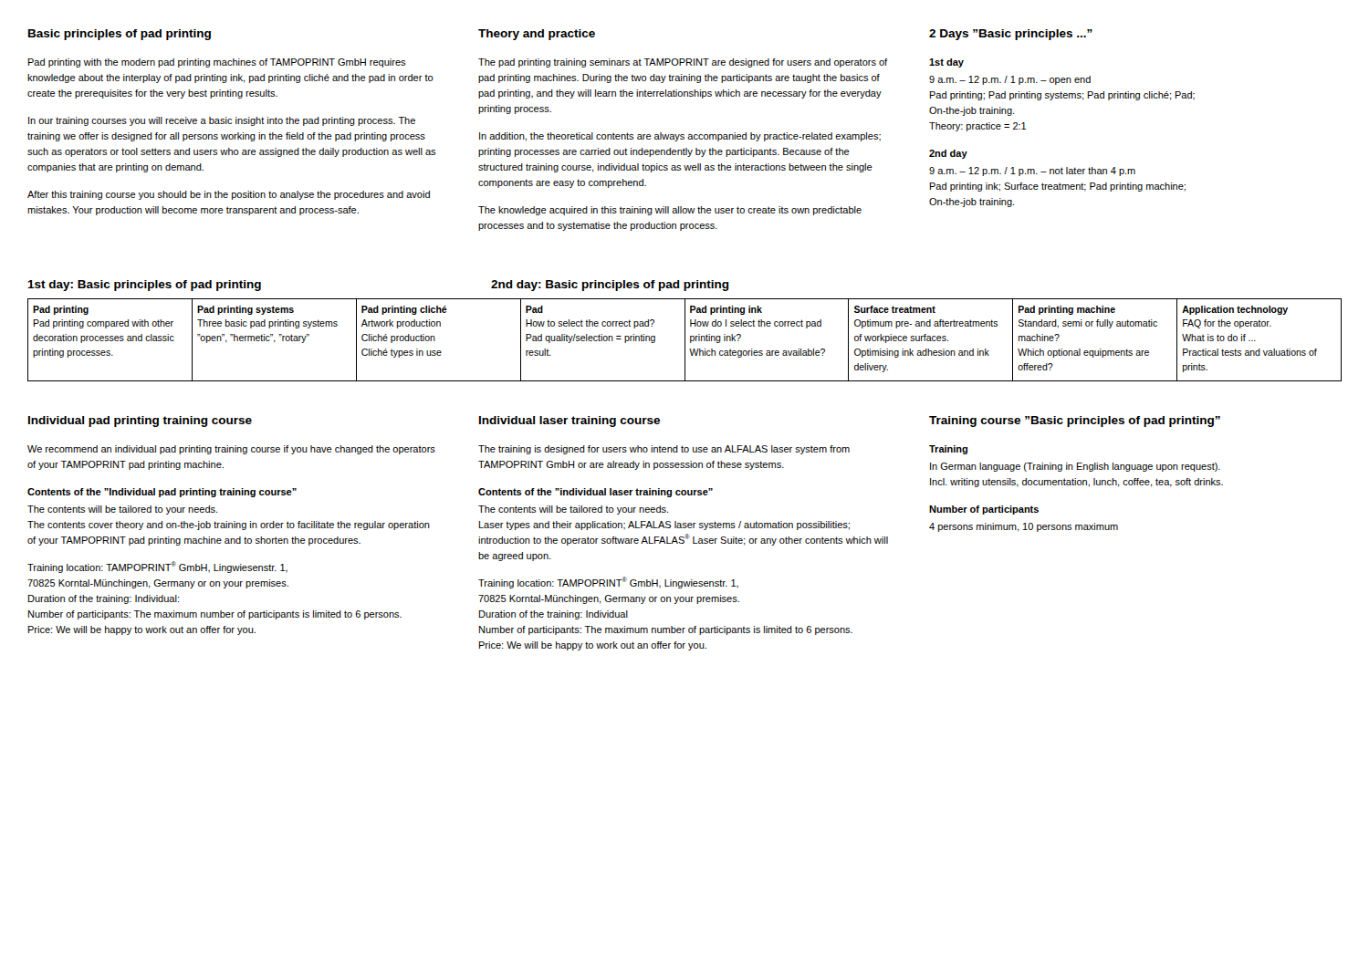Basic principles of pad printing
Pad printing with the modern pad printing machines of TAMPOPRINT GmbH requires knowledge about the interplay of pad printing ink, pad printing cliché and the pad in order to create the prerequisites for the very best printing results.
In our training courses you will receive a basic insight into the pad printing process. The training we offer is designed for all persons working in the field of the pad printing process such as operators or tool setters and users who are assigned the daily production as well as companies that are printing on demand.
After this training course you should be in the position to analyse the procedures and avoid mistakes. Your production will become more transparent and process-safe.
Theory and practice
The pad printing training seminars at TAMPOPRINT are designed for users and operators of pad printing machines. During the two day training the participants are taught the basics of pad printing, and they will learn the interrelationships which are necessary for the everyday printing process.
In addition, the theoretical contents are always accompanied by practice-related examples; printing processes are carried out independently by the participants. Because of the structured training course, individual topics as well as the interactions between the single components are easy to comprehend.
The knowledge acquired in this training will allow the user to create its own predictable processes and to systematise the production process.
2 Days ”Basic principles ...”
1st day
9 a.m. – 12 p.m. / 1 p.m. – open end
Pad printing; Pad printing systems; Pad printing cliché; Pad;
On-the-job training.
Theory: practice = 2:1
2nd day
9 a.m. – 12 p.m. / 1 p.m. – not later than 4 p.m
Pad printing ink; Surface treatment; Pad printing machine;
On-the-job training.
1st day: Basic principles of pad printing
2nd day: Basic principles of pad printing
| Pad printing | Pad printing systems | Pad printing cliché | Pad | Pad printing ink | Surface treatment | Pad printing machine | Application technology |
| Pad printing compared with other decoration processes and classic printing processes. | Three basic pad printing systems ”open”, ”hermetic”, ”rotary” | Artwork production Cliché production Cliché types in use | How to select the correct pad? Pad quality/selection = printing result. | How do I select the correct pad printing ink? Which categories are available? | Optimum pre- and aftertreatments of workpiece surfaces. Optimising ink adhesion and ink delivery. | Standard, semi or fully automatic machine? Which optional equipments are offered? | FAQ for the operator. What is to do if ... Practical tests and valuations of prints. |
Individual pad printing training course
We recommend an individual pad printing training course if you have changed the operators of your TAMPOPRINT pad printing machine.
Contents of the ”Individual pad printing training course”
The contents will be tailored to your needs.
The contents cover theory and on-the-job training in order to facilitate the regular operation of your TAMPOPRINT pad printing machine and to shorten the procedures.
Training location: TAMPOPRINT® GmbH, Lingwiesenstr. 1,
70825 Korntal-Münchingen, Germany or on your premises.
Duration of the training: Individual:
Number of participants: The maximum number of participants is limited to 6 persons.
Price: We will be happy to work out an offer for you.
Individual laser training course
The training is designed for users who intend to use an ALFALAS laser system from TAMPOPRINT GmbH or are already in possession of these systems.
Contents of the ”individual laser training course”
The contents will be tailored to your needs.
Laser types and their application; ALFALAS laser systems / automation possibilities; introduction to the operator software ALFALAS® Laser Suite; or any other contents which will be agreed upon.
Training location: TAMPOPRINT® GmbH, Lingwiesenstr. 1,
70825 Korntal-Münchingen, Germany or on your premises.
Duration of the training: Individual
Number of participants: The maximum number of participants is limited to 6 persons.
Price: We will be happy to work out an offer for you.
Training course ”Basic principles of pad printing”
Training
In German language (Training in English language upon request).
Incl. writing utensils, documentation, lunch, coffee, tea, soft drinks.
Number of participants
4 persons minimum, 10 persons maximum